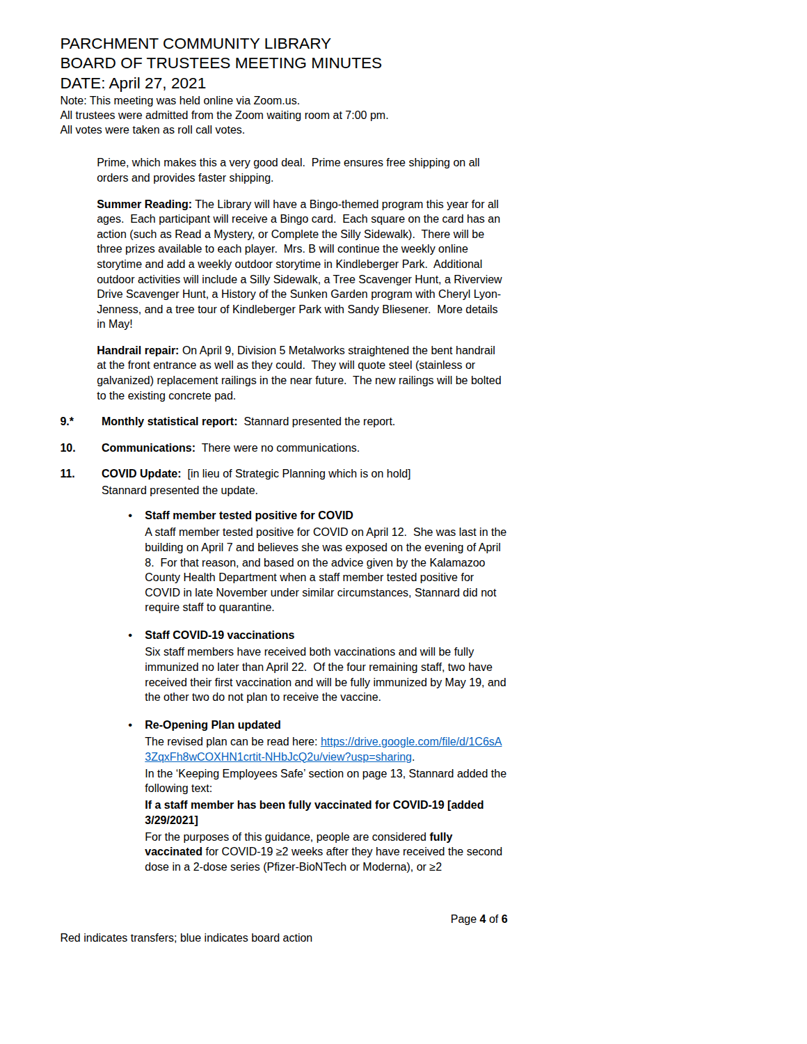PARCHMENT COMMUNITY LIBRARY
BOARD OF TRUSTEES MEETING MINUTES
DATE: April 27, 2021
Note: This meeting was held online via Zoom.us.
All trustees were admitted from the Zoom waiting room at 7:00 pm.
All votes were taken as roll call votes.
Prime, which makes this a very good deal. Prime ensures free shipping on all orders and provides faster shipping.
Summer Reading: The Library will have a Bingo-themed program this year for all ages. Each participant will receive a Bingo card. Each square on the card has an action (such as Read a Mystery, or Complete the Silly Sidewalk). There will be three prizes available to each player. Mrs. B will continue the weekly online storytime and add a weekly outdoor storytime in Kindleberger Park. Additional outdoor activities will include a Silly Sidewalk, a Tree Scavenger Hunt, a Riverview Drive Scavenger Hunt, a History of the Sunken Garden program with Cheryl Lyon-Jenness, and a tree tour of Kindleberger Park with Sandy Bliesener. More details in May!
Handrail repair: On April 9, Division 5 Metalworks straightened the bent handrail at the front entrance as well as they could. They will quote steel (stainless or galvanized) replacement railings in the near future. The new railings will be bolted to the existing concrete pad.
9.*
Monthly statistical report: Stannard presented the report.
10.
Communications: There were no communications.
11.
COVID Update: [in lieu of Strategic Planning which is on hold]
Stannard presented the update.
Staff member tested positive for COVID
A staff member tested positive for COVID on April 12. She was last in the building on April 7 and believes she was exposed on the evening of April 8. For that reason, and based on the advice given by the Kalamazoo County Health Department when a staff member tested positive for COVID in late November under similar circumstances, Stannard did not require staff to quarantine.
Staff COVID-19 vaccinations
Six staff members have received both vaccinations and will be fully immunized no later than April 22. Of the four remaining staff, two have received their first vaccination and will be fully immunized by May 19, and the other two do not plan to receive the vaccine.
Re-Opening Plan updated
The revised plan can be read here: https://drive.google.com/file/d/1C6sA3ZqxFh8wCOXHN1crtit-NHbJcQ2u/view?usp=sharing.
In the ‘Keeping Employees Safe’ section on page 13, Stannard added the following text:
If a staff member has been fully vaccinated for COVID-19 [added 3/29/2021]
For the purposes of this guidance, people are considered fully vaccinated for COVID-19 ≥2 weeks after they have received the second dose in a 2-dose series (Pfizer-BioNTech or Moderna), or ≥2
Page 4 of 6
Red indicates transfers; blue indicates board action